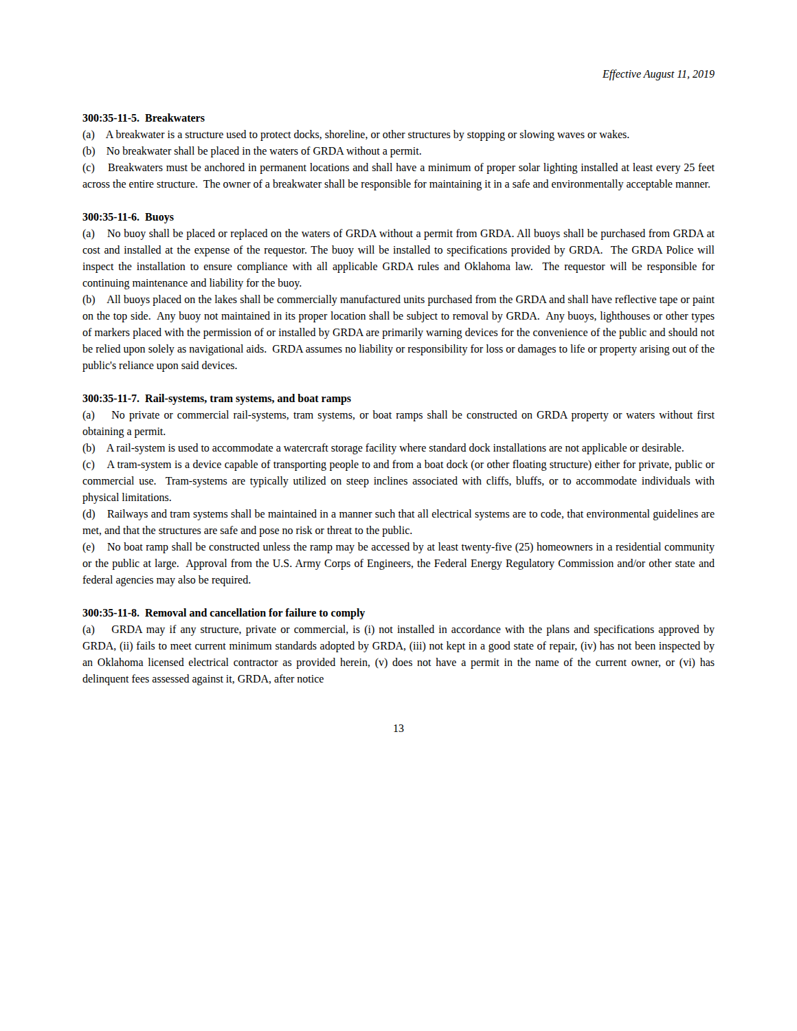Effective August 11, 2019
300:35-11-5. Breakwaters
(a) A breakwater is a structure used to protect docks, shoreline, or other structures by stopping or slowing waves or wakes.
(b) No breakwater shall be placed in the waters of GRDA without a permit.
(c) Breakwaters must be anchored in permanent locations and shall have a minimum of proper solar lighting installed at least every 25 feet across the entire structure. The owner of a breakwater shall be responsible for maintaining it in a safe and environmentally acceptable manner.
300:35-11-6. Buoys
(a) No buoy shall be placed or replaced on the waters of GRDA without a permit from GRDA. All buoys shall be purchased from GRDA at cost and installed at the expense of the requestor. The buoy will be installed to specifications provided by GRDA. The GRDA Police will inspect the installation to ensure compliance with all applicable GRDA rules and Oklahoma law. The requestor will be responsible for continuing maintenance and liability for the buoy.
(b) All buoys placed on the lakes shall be commercially manufactured units purchased from the GRDA and shall have reflective tape or paint on the top side. Any buoy not maintained in its proper location shall be subject to removal by GRDA. Any buoys, lighthouses or other types of markers placed with the permission of or installed by GRDA are primarily warning devices for the convenience of the public and should not be relied upon solely as navigational aids. GRDA assumes no liability or responsibility for loss or damages to life or property arising out of the public's reliance upon said devices.
300:35-11-7. Rail-systems, tram systems, and boat ramps
(a) No private or commercial rail-systems, tram systems, or boat ramps shall be constructed on GRDA property or waters without first obtaining a permit.
(b) A rail-system is used to accommodate a watercraft storage facility where standard dock installations are not applicable or desirable.
(c) A tram-system is a device capable of transporting people to and from a boat dock (or other floating structure) either for private, public or commercial use. Tram-systems are typically utilized on steep inclines associated with cliffs, bluffs, or to accommodate individuals with physical limitations.
(d) Railways and tram systems shall be maintained in a manner such that all electrical systems are to code, that environmental guidelines are met, and that the structures are safe and pose no risk or threat to the public.
(e) No boat ramp shall be constructed unless the ramp may be accessed by at least twenty-five (25) homeowners in a residential community or the public at large. Approval from the U.S. Army Corps of Engineers, the Federal Energy Regulatory Commission and/or other state and federal agencies may also be required.
300:35-11-8. Removal and cancellation for failure to comply
(a) GRDA may if any structure, private or commercial, is (i) not installed in accordance with the plans and specifications approved by GRDA, (ii) fails to meet current minimum standards adopted by GRDA, (iii) not kept in a good state of repair, (iv) has not been inspected by an Oklahoma licensed electrical contractor as provided herein, (v) does not have a permit in the name of the current owner, or (vi) has delinquent fees assessed against it, GRDA, after notice
13